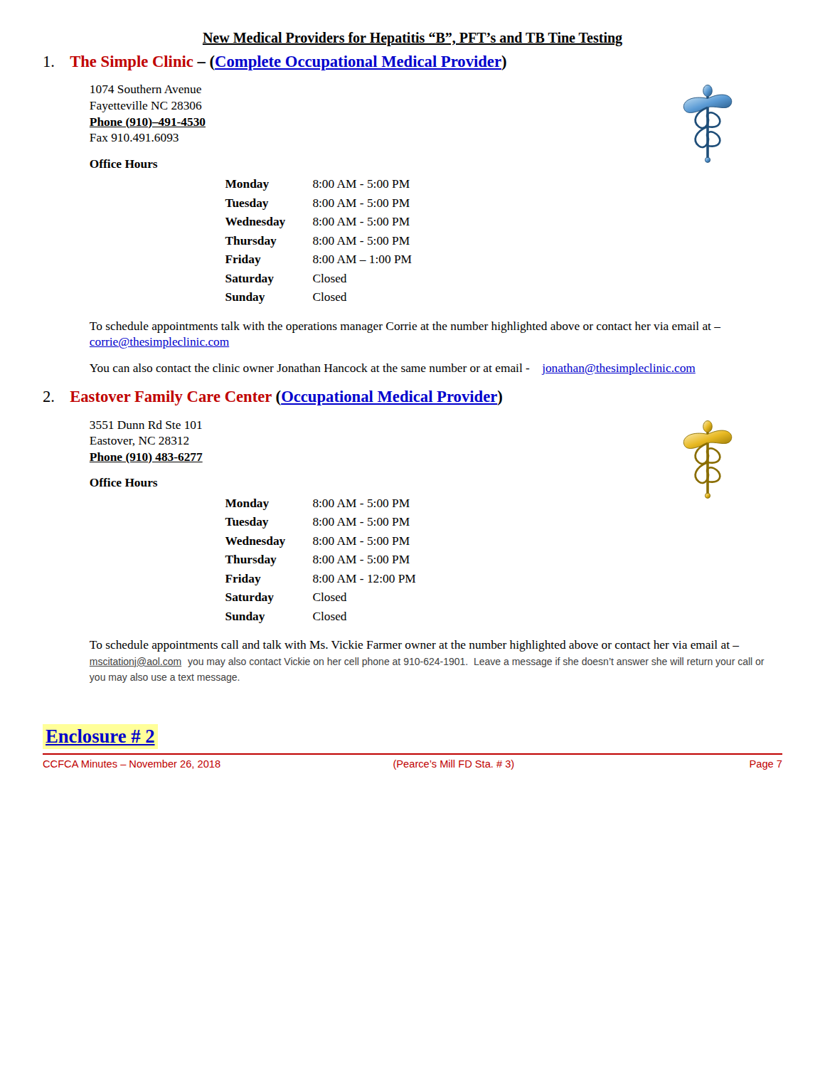New Medical Providers for Hepatitis “B”, PFT’s and TB Tine Testing
The Simple Clinic – (Complete Occupational Medical Provider)
1074 Southern Avenue
Fayetteville NC 28306
Phone (910)–491-4530
Fax 910.491.6093
Office Hours
| Monday | 8:00 AM - 5:00 PM |
| Tuesday | 8:00 AM - 5:00 PM |
| Wednesday | 8:00 AM - 5:00 PM |
| Thursday | 8:00 AM - 5:00 PM |
| Friday | 8:00 AM – 1:00 PM |
| Saturday | Closed |
| Sunday | Closed |
To schedule appointments talk with the operations manager Corrie at the number highlighted above or contact her via email at – corrie@thesimpleclinic.com
You can also contact the clinic owner Jonathan Hancock at the same number or at email - jonathan@thesimpleclinic.com
Eastover Family Care Center (Occupational Medical Provider)
3551 Dunn Rd Ste 101
Eastover, NC 28312
Phone (910) 483-6277
Office Hours
| Monday | 8:00 AM - 5:00 PM |
| Tuesday | 8:00 AM - 5:00 PM |
| Wednesday | 8:00 AM - 5:00 PM |
| Thursday | 8:00 AM - 5:00 PM |
| Friday | 8:00 AM - 12:00 PM |
| Saturday | Closed |
| Sunday | Closed |
To schedule appointments call and talk with Ms. Vickie Farmer owner at the number highlighted above or contact her via email at – mscitationj@aol.com you may also contact Vickie on her cell phone at 910-624-1901. Leave a message if she doesn’t answer she will return your call or you may also use a text message.
Enclosure # 2
CCFCA Minutes – November 26, 2018 (Pearce’s Mill FD Sta. # 3) Page 7